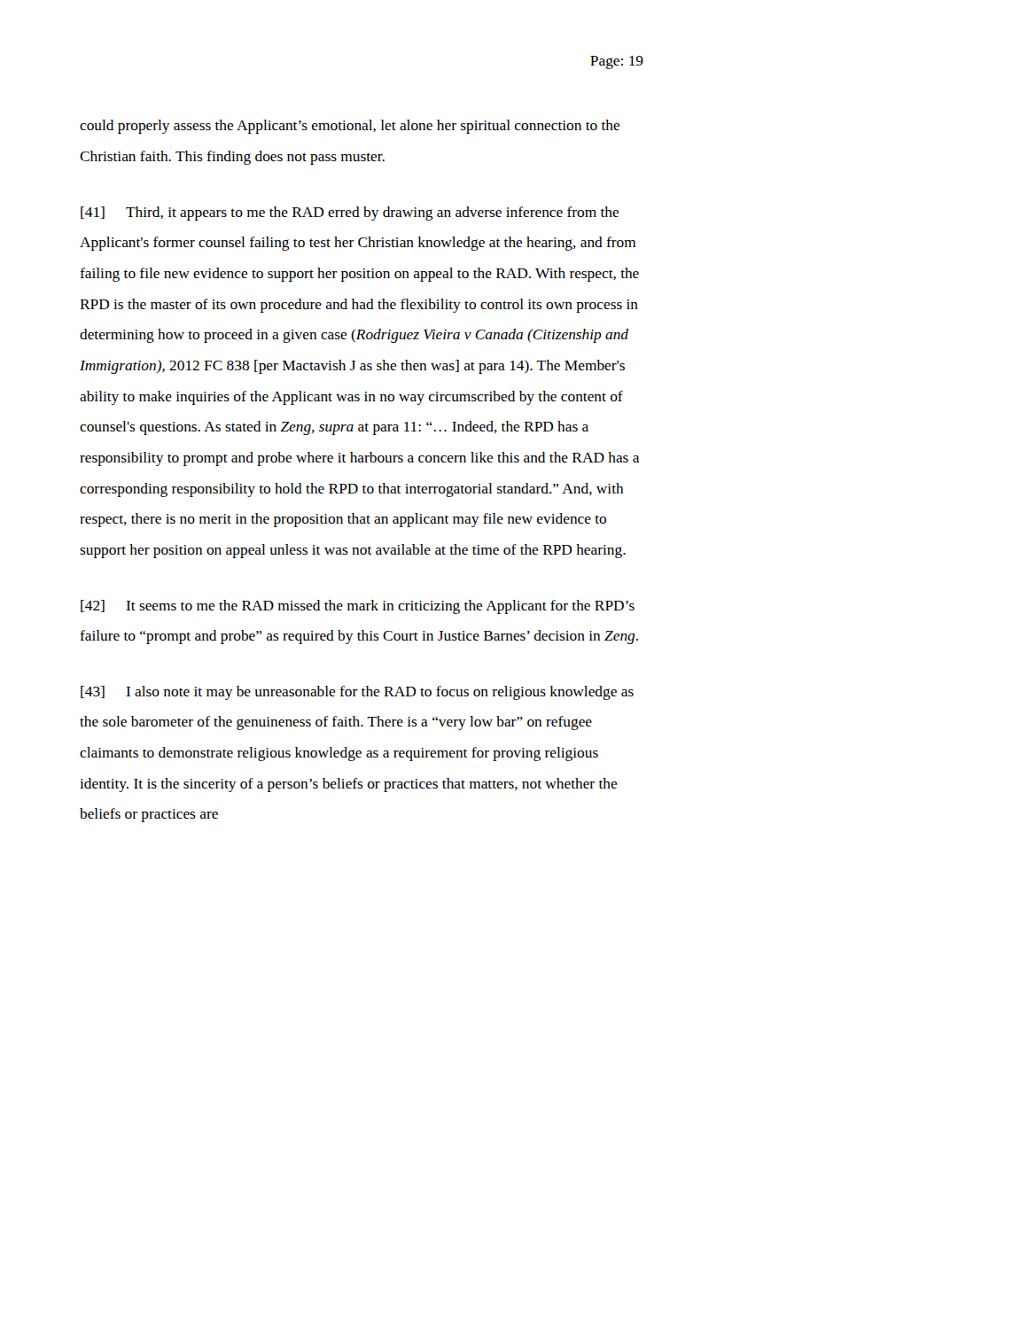Page: 19
could properly assess the Applicant’s emotional, let alone her spiritual connection to the Christian faith. This finding does not pass muster.
[41] Third, it appears to me the RAD erred by drawing an adverse inference from the Applicant's former counsel failing to test her Christian knowledge at the hearing, and from failing to file new evidence to support her position on appeal to the RAD. With respect, the RPD is the master of its own procedure and had the flexibility to control its own process in determining how to proceed in a given case (Rodriguez Vieira v Canada (Citizenship and Immigration), 2012 FC 838 [per Mactavish J as she then was] at para 14). The Member's ability to make inquiries of the Applicant was in no way circumscribed by the content of counsel's questions. As stated in Zeng, supra at para 11: “… Indeed, the RPD has a responsibility to prompt and probe where it harbours a concern like this and the RAD has a corresponding responsibility to hold the RPD to that interrogatorial standard.” And, with respect, there is no merit in the proposition that an applicant may file new evidence to support her position on appeal unless it was not available at the time of the RPD hearing.
[42] It seems to me the RAD missed the mark in criticizing the Applicant for the RPD’s failure to “prompt and probe” as required by this Court in Justice Barnes’ decision in Zeng.
[43] I also note it may be unreasonable for the RAD to focus on religious knowledge as the sole barometer of the genuineness of faith. There is a “very low bar” on refugee claimants to demonstrate religious knowledge as a requirement for proving religious identity. It is the sincerity of a person’s beliefs or practices that matters, not whether the beliefs or practices are